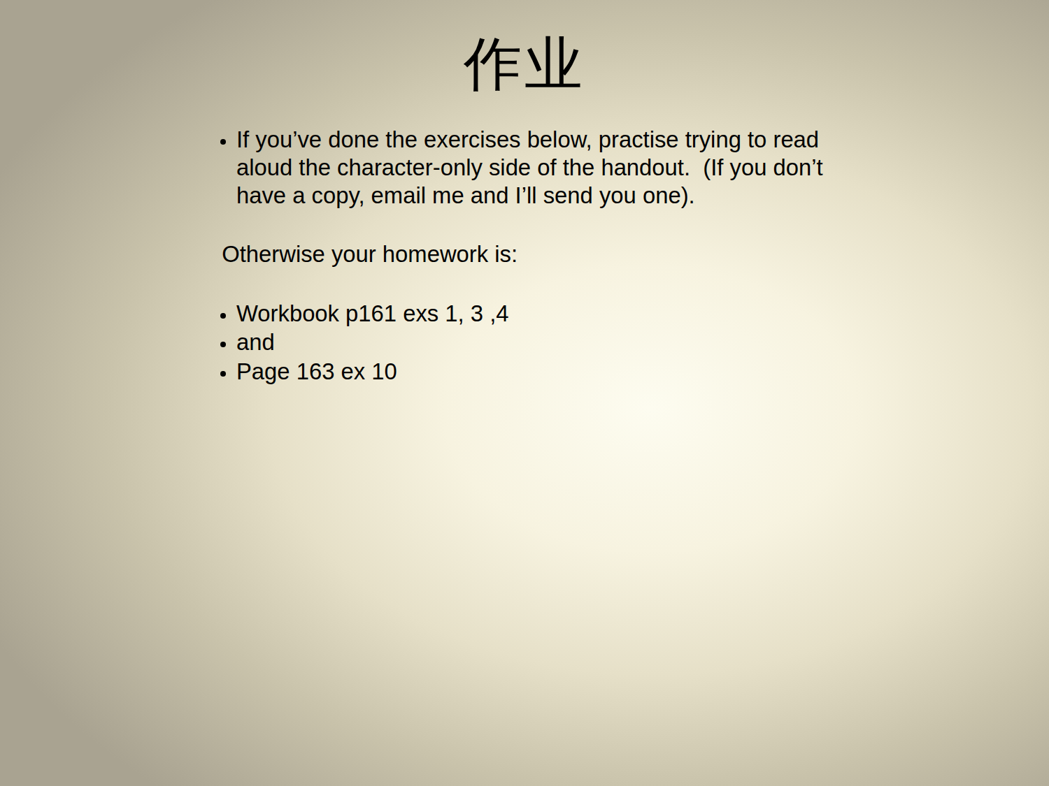作业
If you’ve done the exercises below, practise trying to read aloud the character-only side of the handout. (If you don’t have a copy, email me and I’ll send you one).
Otherwise your homework is:
Workbook p161 exs 1, 3 ,4
and
Page 163 ex 10